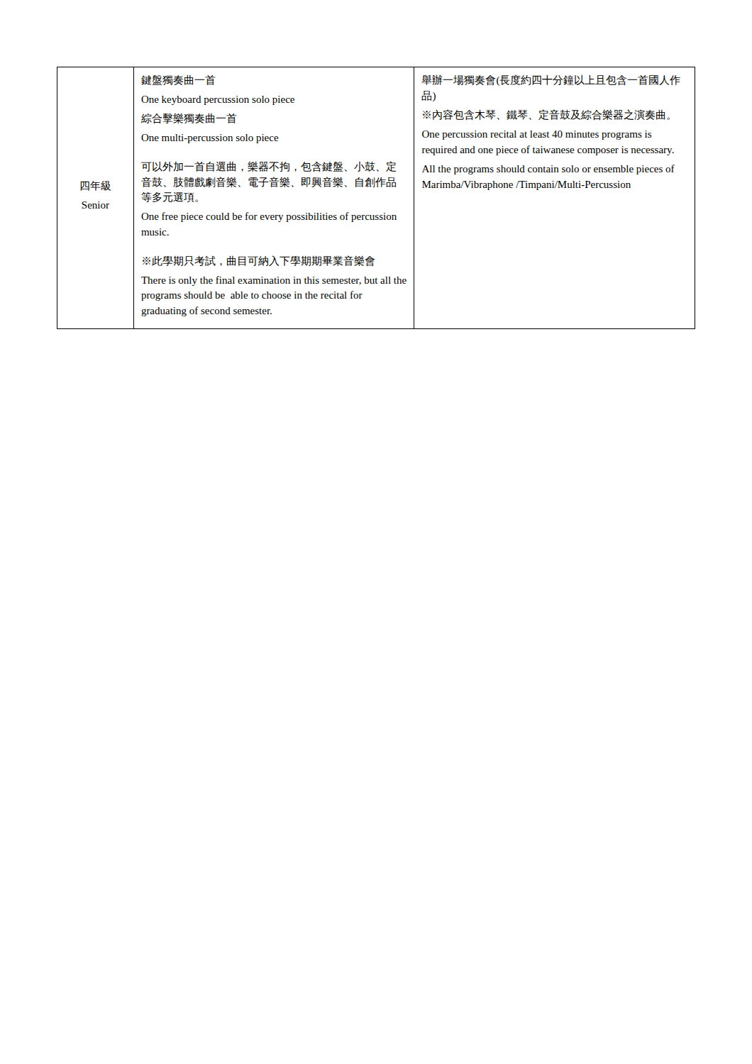| 四年級 Senior | 鍵盤獨奏曲一首 One keyboard percussion solo piece 綜合擊樂獨奏曲一首 One multi-percussion solo piece 可以外加一首自選曲，樂器不拘，包含鍵盤、小鼓、定音鼓、肢體戲劇音樂、電子音樂、即興音樂、自創作品等多元選項。 One free piece could be for every possibilities of percussion music. ※此學期只考試，曲目可納入下學期期畢業音樂會 There is only the final examination in this semester, but all the programs should be able to choose in the recital for graduating of second semester. | 舉辦一場獨奏會(長度約四十分鐘以上且包含一首國人作品) ※內容包含木琴、鐵琴、定音鼓及綜合樂器之演奏曲。 One percussion recital at least 40 minutes programs is required and one piece of taiwanese composer is necessary. All the programs should contain solo or ensemble pieces of Marimba/Vibraphone /Timpani/Multi-Percussion |